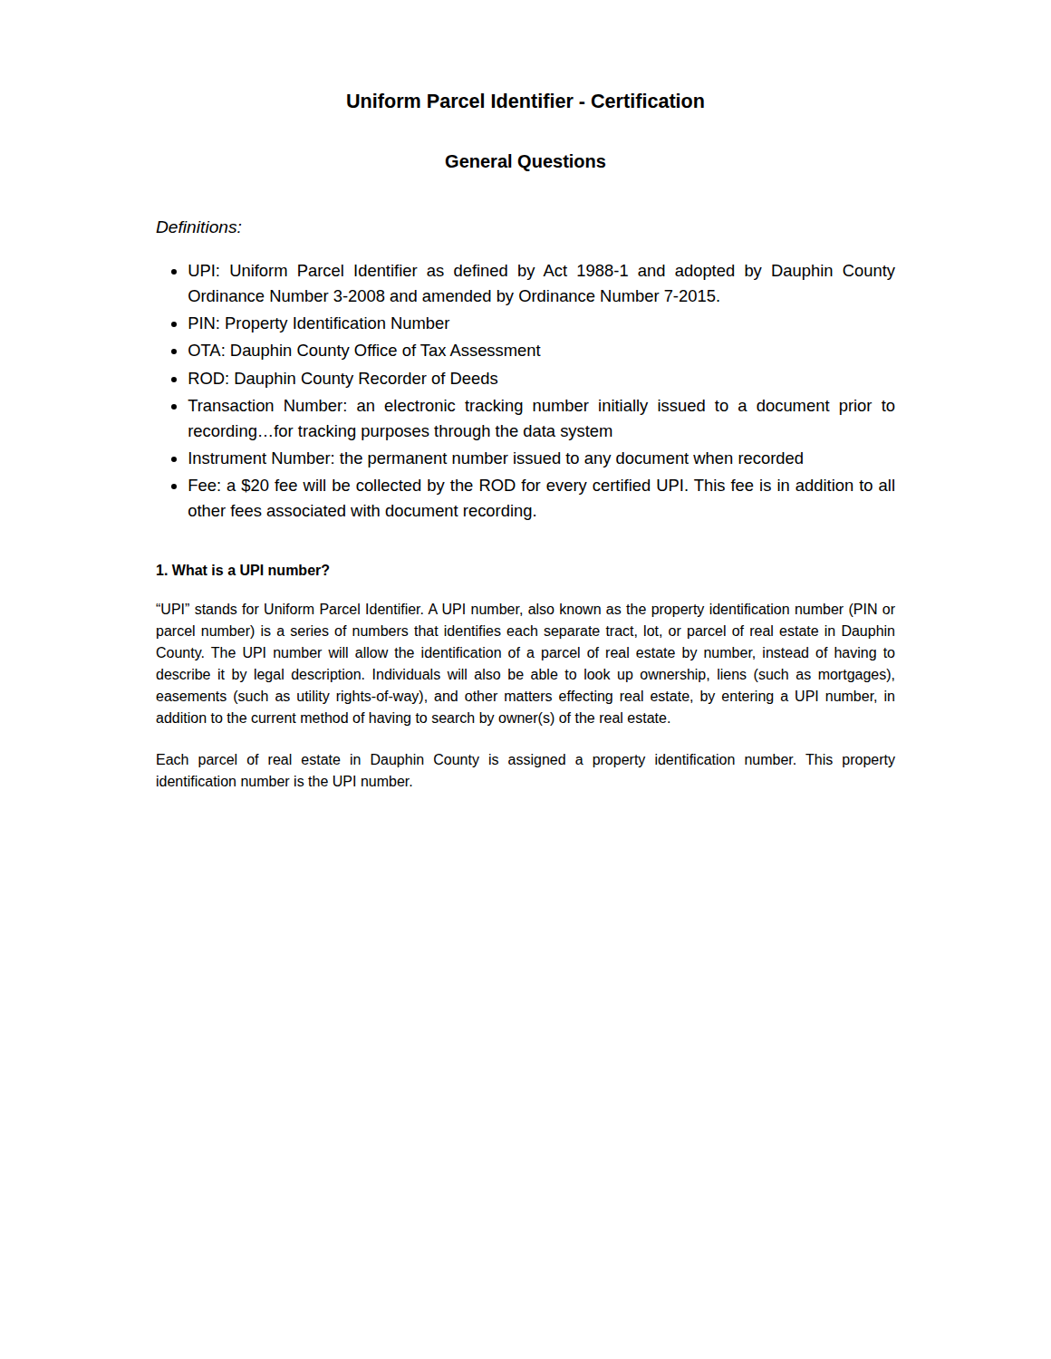Uniform Parcel Identifier - Certification
General Questions
Definitions:
UPI: Uniform Parcel Identifier as defined by Act 1988-1 and adopted by Dauphin County Ordinance Number 3-2008 and amended by Ordinance Number 7-2015.
PIN: Property Identification Number
OTA: Dauphin County Office of Tax Assessment
ROD: Dauphin County Recorder of Deeds
Transaction Number: an electronic tracking number initially issued to a document prior to recording…for tracking purposes through the data system
Instrument Number: the permanent number issued to any document when recorded
Fee: a $20 fee will be collected by the ROD for every certified UPI. This fee is in addition to all other fees associated with document recording.
1. What is a UPI number?
“UPI” stands for Uniform Parcel Identifier. A UPI number, also known as the property identification number (PIN or parcel number) is a series of numbers that identifies each separate tract, lot, or parcel of real estate in Dauphin County. The UPI number will allow the identification of a parcel of real estate by number, instead of having to describe it by legal description. Individuals will also be able to look up ownership, liens (such as mortgages), easements (such as utility rights-of-way), and other matters effecting real estate, by entering a UPI number, in addition to the current method of having to search by owner(s) of the real estate.
Each parcel of real estate in Dauphin County is assigned a property identification number. This property identification number is the UPI number.